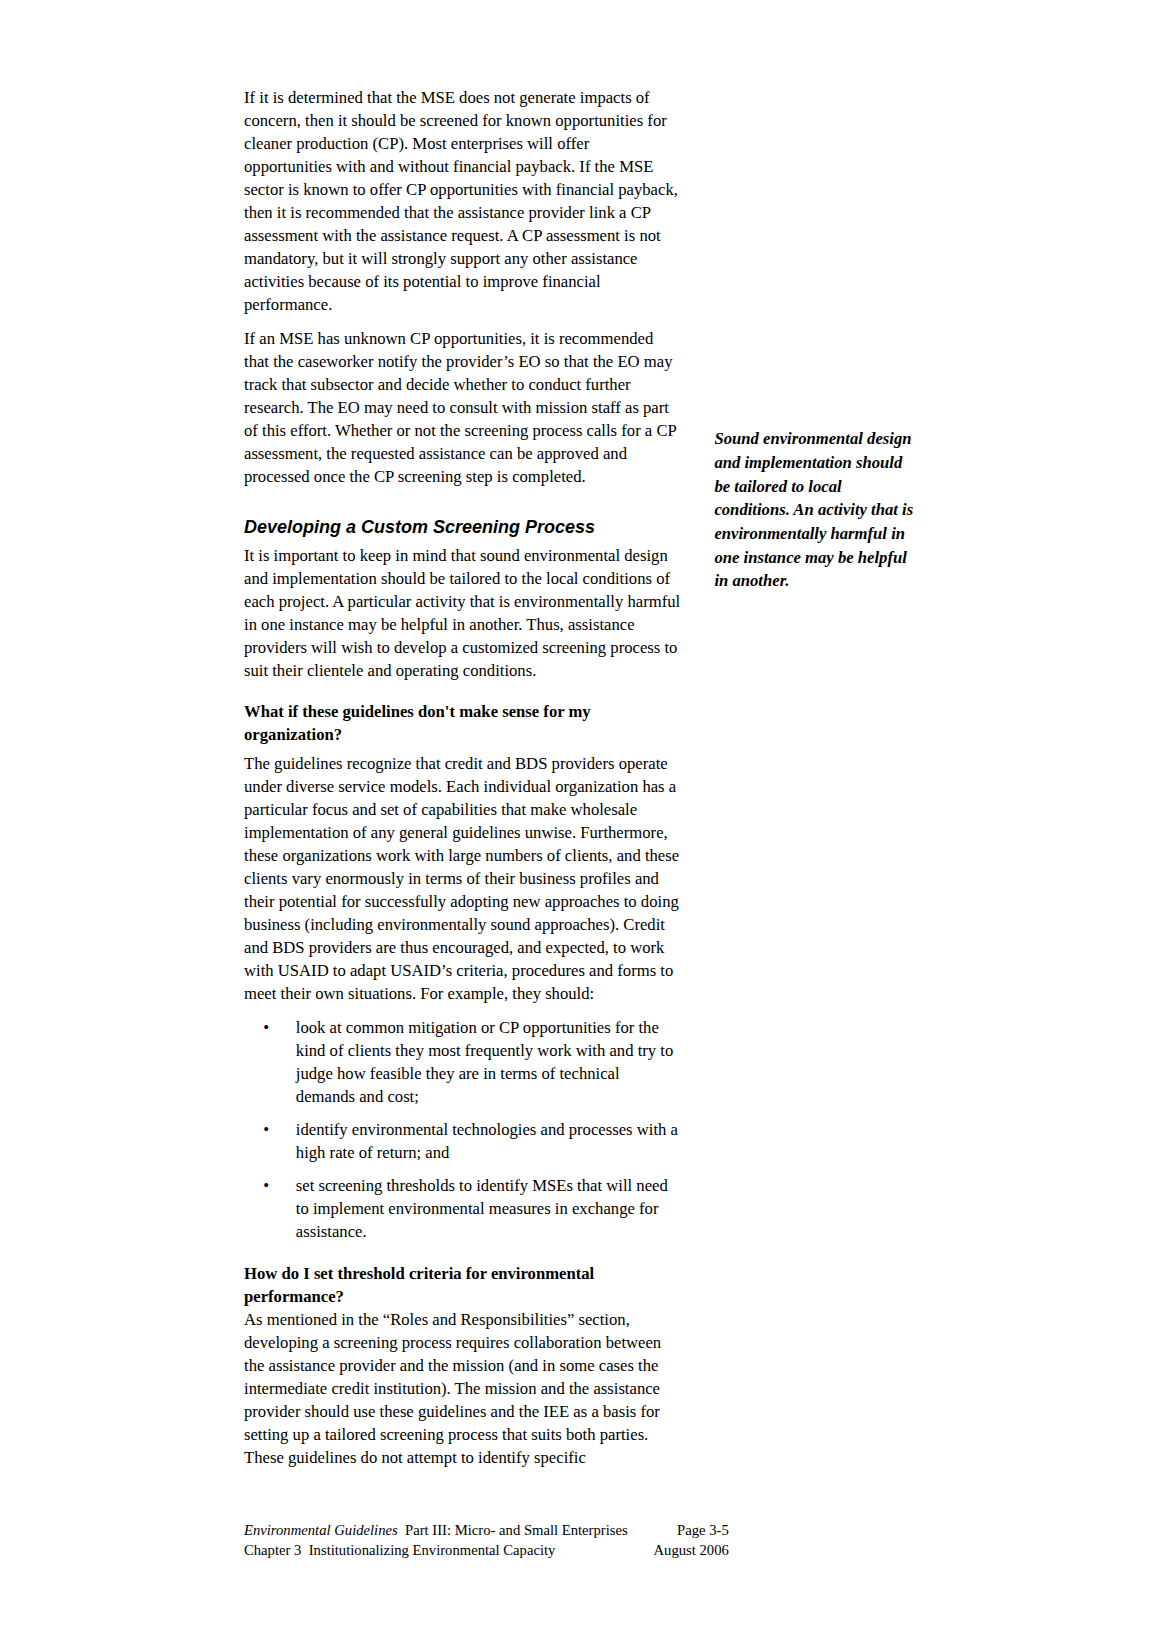If it is determined that the MSE does not generate impacts of concern, then it should be screened for known opportunities for cleaner production (CP). Most enterprises will offer opportunities with and without financial payback. If the MSE sector is known to offer CP opportunities with financial payback, then it is recommended that the assistance provider link a CP assessment with the assistance request. A CP assessment is not mandatory, but it will strongly support any other assistance activities because of its potential to improve financial performance.
If an MSE has unknown CP opportunities, it is recommended that the caseworker notify the provider’s EO so that the EO may track that subsector and decide whether to conduct further research. The EO may need to consult with mission staff as part of this effort. Whether or not the screening process calls for a CP assessment, the requested assistance can be approved and processed once the CP screening step is completed.
Developing a Custom Screening Process
It is important to keep in mind that sound environmental design and implementation should be tailored to the local conditions of each project. A particular activity that is environmentally harmful in one instance may be helpful in another. Thus, assistance providers will wish to develop a customized screening process to suit their clientele and operating conditions.
What if these guidelines don't make sense for my organization?
The guidelines recognize that credit and BDS providers operate under diverse service models. Each individual organization has a particular focus and set of capabilities that make wholesale implementation of any general guidelines unwise. Furthermore, these organizations work with large numbers of clients, and these clients vary enormously in terms of their business profiles and their potential for successfully adopting new approaches to doing business (including environmentally sound approaches). Credit and BDS providers are thus encouraged, and expected, to work with USAID to adapt USAID’s criteria, procedures and forms to meet their own situations. For example, they should:
look at common mitigation or CP opportunities for the kind of clients they most frequently work with and try to judge how feasible they are in terms of technical demands and cost;
identify environmental technologies and processes with a high rate of return; and
set screening thresholds to identify MSEs that will need to implement environmental measures in exchange for assistance.
How do I set threshold criteria for environmental performance?
As mentioned in the “Roles and Responsibilities” section, developing a screening process requires collaboration between the assistance provider and the mission (and in some cases the intermediate credit institution). The mission and the assistance provider should use these guidelines and the IEE as a basis for setting up a tailored screening process that suits both parties. These guidelines do not attempt to identify specific
Environmental Guidelines Part III: Micro- and Small Enterprises Page 3-5
Chapter 3 Institutionalizing Environmental Capacity August 2006
Sound environmental design and implementation should be tailored to local conditions. An activity that is environmentally harmful in one instance may be helpful in another.